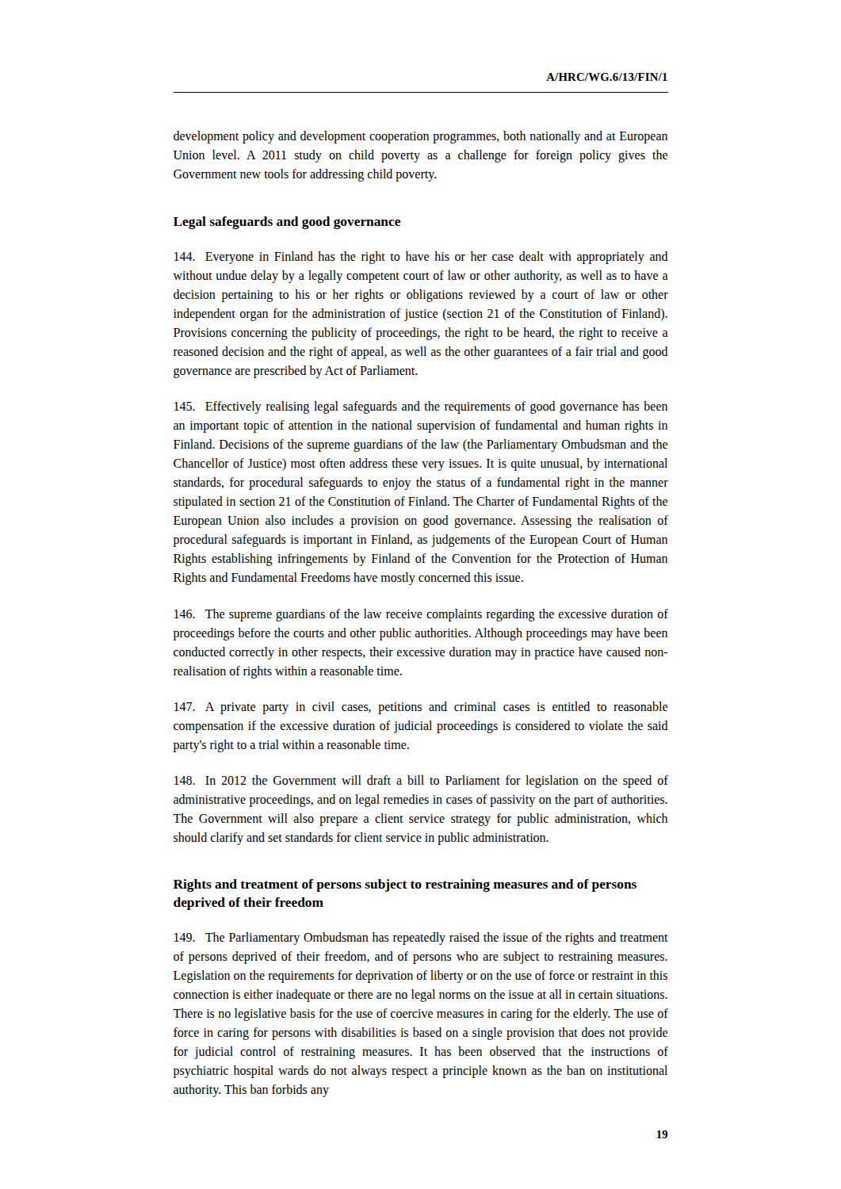A/HRC/WG.6/13/FIN/1
development policy and development cooperation programmes, both nationally and at European Union level. A 2011 study on child poverty as a challenge for foreign policy gives the Government new tools for addressing child poverty.
Legal safeguards and good governance
144. Everyone in Finland has the right to have his or her case dealt with appropriately and without undue delay by a legally competent court of law or other authority, as well as to have a decision pertaining to his or her rights or obligations reviewed by a court of law or other independent organ for the administration of justice (section 21 of the Constitution of Finland). Provisions concerning the publicity of proceedings, the right to be heard, the right to receive a reasoned decision and the right of appeal, as well as the other guarantees of a fair trial and good governance are prescribed by Act of Parliament.
145. Effectively realising legal safeguards and the requirements of good governance has been an important topic of attention in the national supervision of fundamental and human rights in Finland. Decisions of the supreme guardians of the law (the Parliamentary Ombudsman and the Chancellor of Justice) most often address these very issues. It is quite unusual, by international standards, for procedural safeguards to enjoy the status of a fundamental right in the manner stipulated in section 21 of the Constitution of Finland. The Charter of Fundamental Rights of the European Union also includes a provision on good governance. Assessing the realisation of procedural safeguards is important in Finland, as judgements of the European Court of Human Rights establishing infringements by Finland of the Convention for the Protection of Human Rights and Fundamental Freedoms have mostly concerned this issue.
146. The supreme guardians of the law receive complaints regarding the excessive duration of proceedings before the courts and other public authorities. Although proceedings may have been conducted correctly in other respects, their excessive duration may in practice have caused non-realisation of rights within a reasonable time.
147. A private party in civil cases, petitions and criminal cases is entitled to reasonable compensation if the excessive duration of judicial proceedings is considered to violate the said party's right to a trial within a reasonable time.
148. In 2012 the Government will draft a bill to Parliament for legislation on the speed of administrative proceedings, and on legal remedies in cases of passivity on the part of authorities. The Government will also prepare a client service strategy for public administration, which should clarify and set standards for client service in public administration.
Rights and treatment of persons subject to restraining measures and of persons deprived of their freedom
149. The Parliamentary Ombudsman has repeatedly raised the issue of the rights and treatment of persons deprived of their freedom, and of persons who are subject to restraining measures. Legislation on the requirements for deprivation of liberty or on the use of force or restraint in this connection is either inadequate or there are no legal norms on the issue at all in certain situations. There is no legislative basis for the use of coercive measures in caring for the elderly. The use of force in caring for persons with disabilities is based on a single provision that does not provide for judicial control of restraining measures. It has been observed that the instructions of psychiatric hospital wards do not always respect a principle known as the ban on institutional authority. This ban forbids any
19